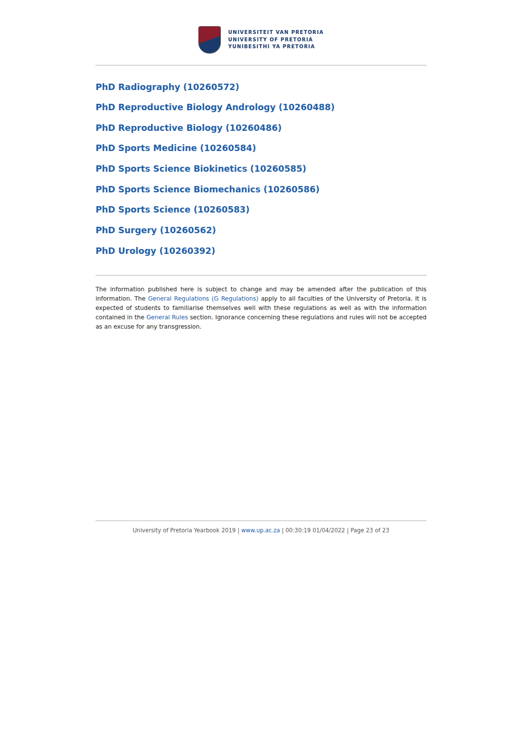UNIVERSITEIT VAN PRETORIA
UNIVERSITY OF PRETORIA
YUNIBESITHI YA PRETORIA
PhD Radiography (10260572)
PhD Reproductive Biology Andrology (10260488)
PhD Reproductive Biology (10260486)
PhD Sports Medicine (10260584)
PhD Sports Science Biokinetics (10260585)
PhD Sports Science Biomechanics (10260586)
PhD Sports Science (10260583)
PhD Surgery (10260562)
PhD Urology (10260392)
The information published here is subject to change and may be amended after the publication of this information. The General Regulations (G Regulations) apply to all faculties of the University of Pretoria. It is expected of students to familiarise themselves well with these regulations as well as with the information contained in the General Rules section. Ignorance concerning these regulations and rules will not be accepted as an excuse for any transgression.
University of Pretoria Yearbook 2019 | www.up.ac.za | 00:30:19 01/04/2022 | Page 23 of 23